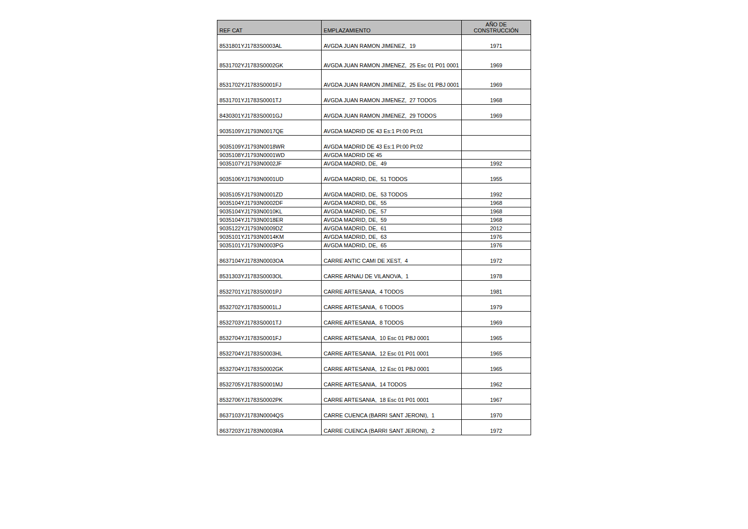Listado de referencias catastrales, emplazamiento y año de construcción
| REF CAT | EMPLAZAMIENTO | AÑO DE CONSTRUCCIÓN |
| --- | --- | --- |
| 8531801YJ1783S0003AL | AVGDA JUAN RAMON JIMENEZ, 19 | 1971 |
| 8531702YJ1783S0002GK | AVGDA JUAN RAMON JIMENEZ, 25 Esc 01 P01 0001 | 1969 |
| 8531702YJ1783S0001FJ | AVGDA JUAN RAMON JIMENEZ, 25 Esc 01 PBJ 0001 | 1969 |
| 8531701YJ1783S0001TJ | AVGDA JUAN RAMON JIMENEZ, 27 TODOS | 1968 |
| 8430301YJ1783S0001GJ | AVGDA JUAN RAMON JIMENEZ, 29 TODOS | 1969 |
| 9035109YJ1793N0017QE | AVGDA MADRID DE 43 Es:1 Pl:00 Pt:01 | |
| 9035109YJ1793N0018WR | AVGDA MADRID DE 43 Es:1 Pl:00 Pt:02 | |
| 9035108YJ1793N0001WD | AVGDA MADRID DE 45 | |
| 9035107YJ1793N0002JF | AVGDA MADRID, DE, 49 | 1992 |
| 9035106YJ1793N0001UD | AVGDA MADRID, DE, 51 TODOS | 1955 |
| 9035105YJ1793N0001ZD | AVGDA MADRID, DE, 53 TODOS | 1992 |
| 9035104YJ1793N0002DF | AVGDA MADRID, DE, 55 | 1968 |
| 9035104YJ1793N0010KL | AVGDA MADRID, DE, 57 | 1968 |
| 9035104YJ1793N0018ER | AVGDA MADRID, DE, 59 | 1968 |
| 9035122YJ1793N0009DZ | AVGDA MADRID, DE, 61 | 2012 |
| 9035101YJ1793N0014KM | AVGDA MADRID, DE, 63 | 1976 |
| 9035101YJ1793N0003PG | AVGDA MADRID, DE, 65 | 1976 |
| 8637104YJ1783N0003OA | CARRE ANTIC CAMI DE XEST, 4 | 1972 |
| 8531303YJ1783S0003OL | CARRE ARNAU DE VILANOVA, 1 | 1978 |
| 8532701YJ1783S0001PJ | CARRE ARTESANIA, 4 TODOS | 1981 |
| 8532702YJ1783S0001LJ | CARRE ARTESANIA, 6 TODOS | 1979 |
| 8532703YJ1783S0001TJ | CARRE ARTESANIA, 8 TODOS | 1969 |
| 8532704YJ1783S0001FJ | CARRE ARTESANIA, 10 Esc 01 PBJ 0001 | 1965 |
| 8532704YJ1783S0003HL | CARRE ARTESANIA, 12 Esc 01 P01 0001 | 1965 |
| 8532704YJ1783S0002GK | CARRE ARTESANIA, 12 Esc 01 PBJ 0001 | 1965 |
| 8532705YJ1783S0001MJ | CARRE ARTESANIA, 14 TODOS | 1962 |
| 8532706YJ1783S0002PK | CARRE ARTESANIA, 18 Esc 01 P01 0001 | 1967 |
| 8637103YJ1783N0004QS | CARRE CUENCA (BARRI SANT JERONI), 1 | 1970 |
| 8637203YJ1783N0003RA | CARRE CUENCA (BARRI SANT JERONI), 2 | 1972 |